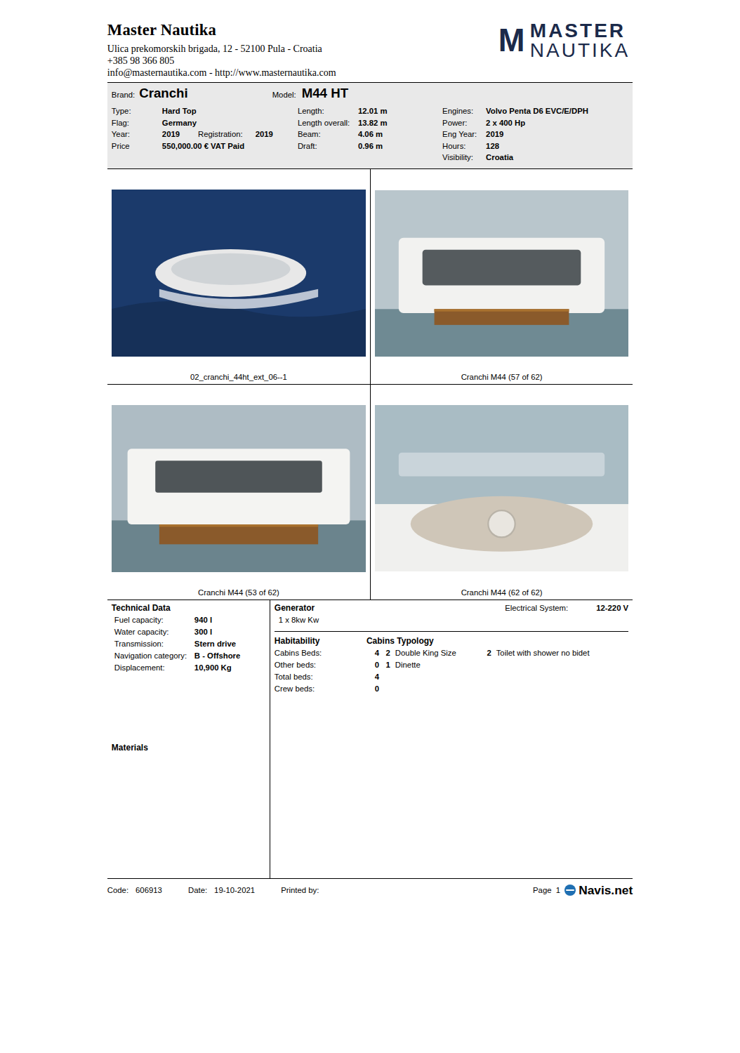Master Nautika
Ulica prekomorskih brigada, 12 - 52100 Pula - Croatia
+385 98 366 805
info@masternautika.com - http://www.masternautika.com
M MASTER NAUTIKA
Brand: Cranchi Model: M44 HT
Type: Hard Top
Flag: Germany
Year: 2019Registration:2019
Price 550,000.00 € VAT Paid
Length: 12.01 m
Length overall: 13.82 m
Beam: 4.06 m
Draft: 0.96 m
Engines: Volvo Penta D6 EVC/E/DPH
Power: 2 x 400 Hp
Eng Year: 2019
Hours: 128
Visibility: Croatia
02_cranchi_44ht_ext_06--1
Cranchi M44 (57 of 62)
Cranchi M44 (53 of 62)
Cranchi M44 (62 of 62)
Technical Data
Fuel capacity: 940 l
Water capacity: 300 l
Transmission: Stern drive
Navigation category: B - Offshore
Displacement: 10,900 Kg
Materials
Generator
Electrical System:12-220 V
1 x 8kw Kw
Habitability
Cabins Beds:
Other beds:
Total beds:
Crew beds:
Cabins Typology
4 2 Double King Size
0 1 Dinette
4
0
2 Toilet with shower no bidet
Code: 606913 Date: 19-10-2021 Printed by:
Page 1 Navis.net